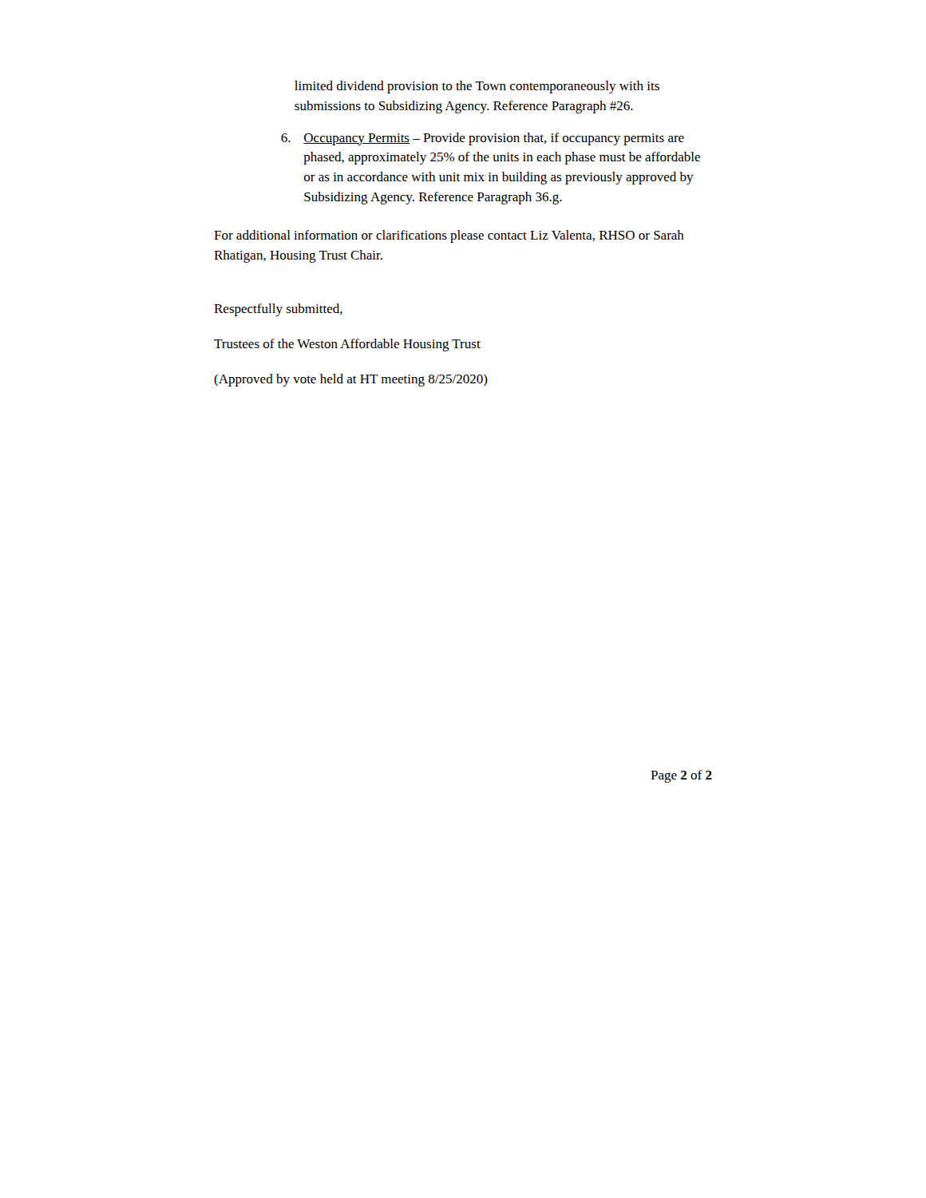limited dividend provision to the Town contemporaneously with its submissions to Subsidizing Agency. Reference Paragraph #26.
Occupancy Permits – Provide provision that, if occupancy permits are phased, approximately 25% of the units in each phase must be affordable or as in accordance with unit mix in building as previously approved by Subsidizing Agency. Reference Paragraph 36.g.
For additional information or clarifications please contact Liz Valenta, RHSO or Sarah Rhatigan, Housing Trust Chair.
Respectfully submitted,
Trustees of the Weston Affordable Housing Trust
(Approved by vote held at HT meeting 8/25/2020)
Page 2 of 2